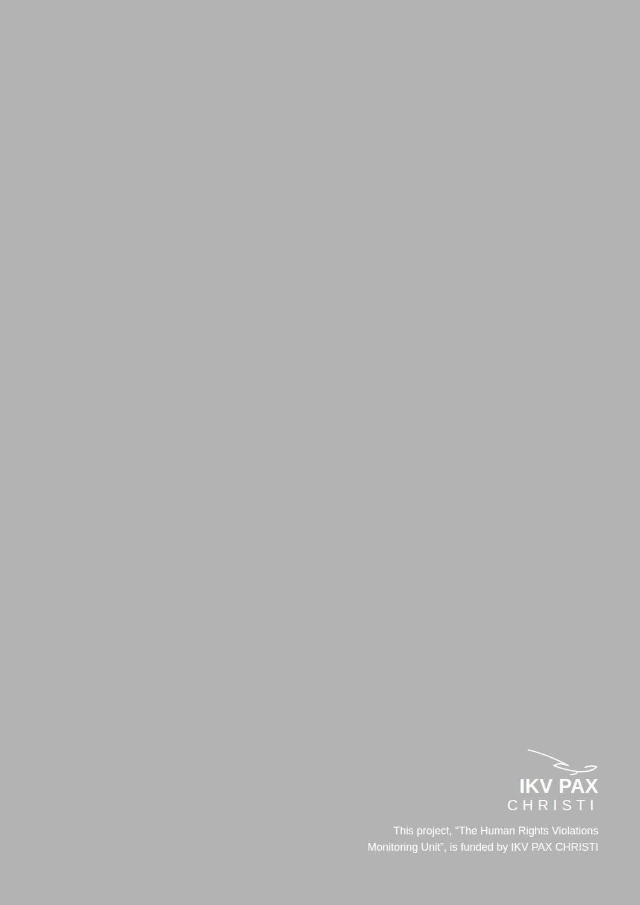IKV PAX
CHRISTI
This project, “The Human Rights Violations Monitoring Unit”, is funded by IKV PAX CHRISTI